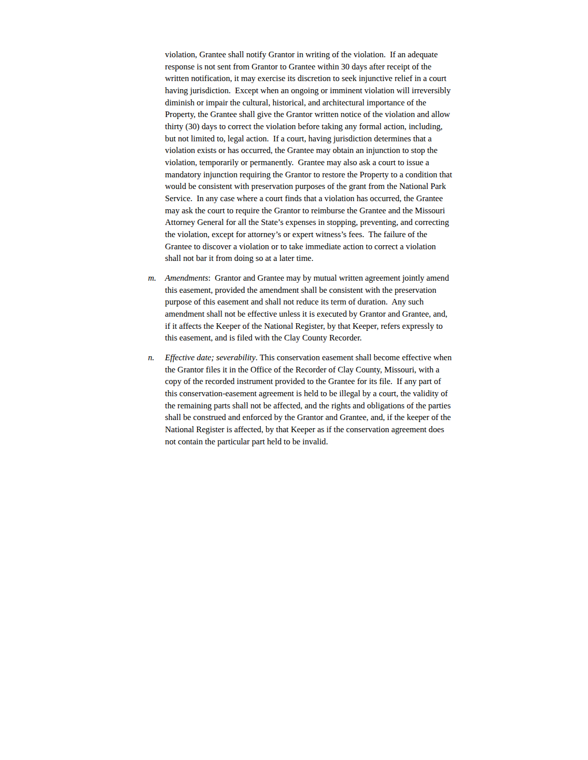violation, Grantee shall notify Grantor in writing of the violation. If an adequate response is not sent from Grantor to Grantee within 30 days after receipt of the written notification, it may exercise its discretion to seek injunctive relief in a court having jurisdiction. Except when an ongoing or imminent violation will irreversibly diminish or impair the cultural, historical, and architectural importance of the Property, the Grantee shall give the Grantor written notice of the violation and allow thirty (30) days to correct the violation before taking any formal action, including, but not limited to, legal action. If a court, having jurisdiction determines that a violation exists or has occurred, the Grantee may obtain an injunction to stop the violation, temporarily or permanently. Grantee may also ask a court to issue a mandatory injunction requiring the Grantor to restore the Property to a condition that would be consistent with preservation purposes of the grant from the National Park Service. In any case where a court finds that a violation has occurred, the Grantee may ask the court to require the Grantor to reimburse the Grantee and the Missouri Attorney General for all the State’s expenses in stopping, preventing, and correcting the violation, except for attorney’s or expert witness’s fees. The failure of the Grantee to discover a violation or to take immediate action to correct a violation shall not bar it from doing so at a later time.
m. Amendments: Grantor and Grantee may by mutual written agreement jointly amend this easement, provided the amendment shall be consistent with the preservation purpose of this easement and shall not reduce its term of duration. Any such amendment shall not be effective unless it is executed by Grantor and Grantee, and, if it affects the Keeper of the National Register, by that Keeper, refers expressly to this easement, and is filed with the Clay County Recorder.
n. Effective date; severability. This conservation easement shall become effective when the Grantor files it in the Office of the Recorder of Clay County, Missouri, with a copy of the recorded instrument provided to the Grantee for its file. If any part of this conservation-easement agreement is held to be illegal by a court, the validity of the remaining parts shall not be affected, and the rights and obligations of the parties shall be construed and enforced by the Grantor and Grantee, and, if the keeper of the National Register is affected, by that Keeper as if the conservation agreement does not contain the particular part held to be invalid.